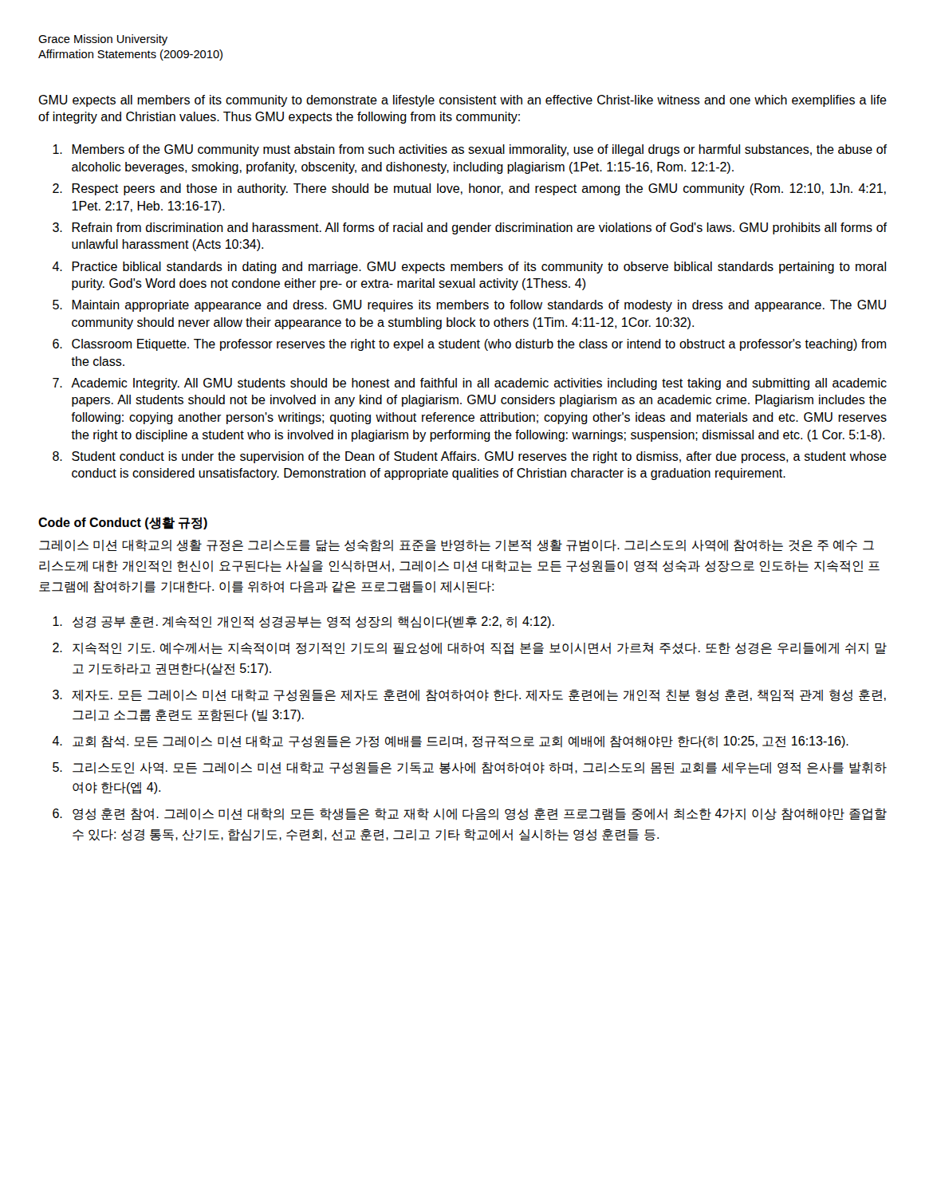Grace Mission University
Affirmation Statements (2009-2010)
GMU expects all members of its community to demonstrate a lifestyle consistent with an effective Christ-like witness and one which exemplifies a life of integrity and Christian values. Thus GMU expects the following from its community:
Members of the GMU community must abstain from such activities as sexual immorality, use of illegal drugs or harmful substances, the abuse of alcoholic beverages, smoking, profanity, obscenity, and dishonesty, including plagiarism (1Pet. 1:15-16, Rom. 12:1-2).
Respect peers and those in authority. There should be mutual love, honor, and respect among the GMU community (Rom. 12:10, 1Jn. 4:21, 1Pet. 2:17, Heb. 13:16-17).
Refrain from discrimination and harassment. All forms of racial and gender discrimination are violations of God's laws. GMU prohibits all forms of unlawful harassment (Acts 10:34).
Practice biblical standards in dating and marriage. GMU expects members of its community to observe biblical standards pertaining to moral purity. God's Word does not condone either pre- or extra- marital sexual activity (1Thess. 4)
Maintain appropriate appearance and dress. GMU requires its members to follow standards of modesty in dress and appearance. The GMU community should never allow their appearance to be a stumbling block to others (1Tim. 4:11-12, 1Cor. 10:32).
Classroom Etiquette. The professor reserves the right to expel a student (who disturb the class or intend to obstruct a professor's teaching) from the class.
Academic Integrity. All GMU students should be honest and faithful in all academic activities including test taking and submitting all academic papers. All students should not be involved in any kind of plagiarism. GMU considers plagiarism as an academic crime. Plagiarism includes the following: copying another person's writings; quoting without reference attribution; copying other's ideas and materials and etc. GMU reserves the right to discipline a student who is involved in plagiarism by performing the following: warnings; suspension; dismissal and etc. (1 Cor. 5:1-8).
Student conduct is under the supervision of the Dean of Student Affairs. GMU reserves the right to dismiss, after due process, a student whose conduct is considered unsatisfactory. Demonstration of appropriate qualities of Christian character is a graduation requirement.
Code of Conduct (생활 규정)
그레이스 미션 대학교의 생활 규정은 그리스도를 닮는 성숙함의 표준을 반영하는 기본적 생활 규범이다. 그리스도의 사역에 참여하는 것은 주 예수 그리스도께 대한 개인적인 헌신이 요구된다는 사실을 인식하면서, 그레이스 미션 대학교는 모든 구성원들이 영적 성숙과 성장으로 인도하는 지속적인 프로그램에 참여하기를 기대한다. 이를 위하여 다음과 같은 프로그램들이 제시된다:
성경 공부 훈련. 계속적인 개인적 성경공부는 영적 성장의 핵심이다(벧후 2:2, 히 4:12).
지속적인 기도. 예수께서는 지속적이며 정기적인 기도의 필요성에 대하여 직접 본을 보이시면서 가르쳐 주셨다. 또한 성경은 우리들에게 쉬지 말고 기도하라고 권면한다(살전 5:17).
제자도. 모든 그레이스 미션 대학교 구성원들은 제자도 훈련에 참여하여야 한다. 제자도 훈련에는 개인적 친분 형성 훈련, 책임적 관계 형성 훈련, 그리고 소그룹 훈련도 포함된다 (빌 3:17).
교회 참석. 모든 그레이스 미션 대학교 구성원들은 가정 예배를 드리며, 정규적으로 교회 예배에 참여해야만 한다(히 10:25, 고전 16:13-16).
그리스도인 사역. 모든 그레이스 미션 대학교 구성원들은 기독교 봉사에 참여하여야 하며, 그리스도의 몸된 교회를 세우는데 영적 은사를 발휘하여야 한다(엡 4).
영성 훈련 참여. 그레이스 미션 대학의 모든 학생들은 학교 재학 시에 다음의 영성 훈련 프로그램들 중에서 최소한 4가지 이상 참여해야만 졸업할 수 있다: 성경 통독, 산기도, 합심기도, 수련회, 선교 훈련, 그리고 기타 학교에서 실시하는 영성 훈련들 등.